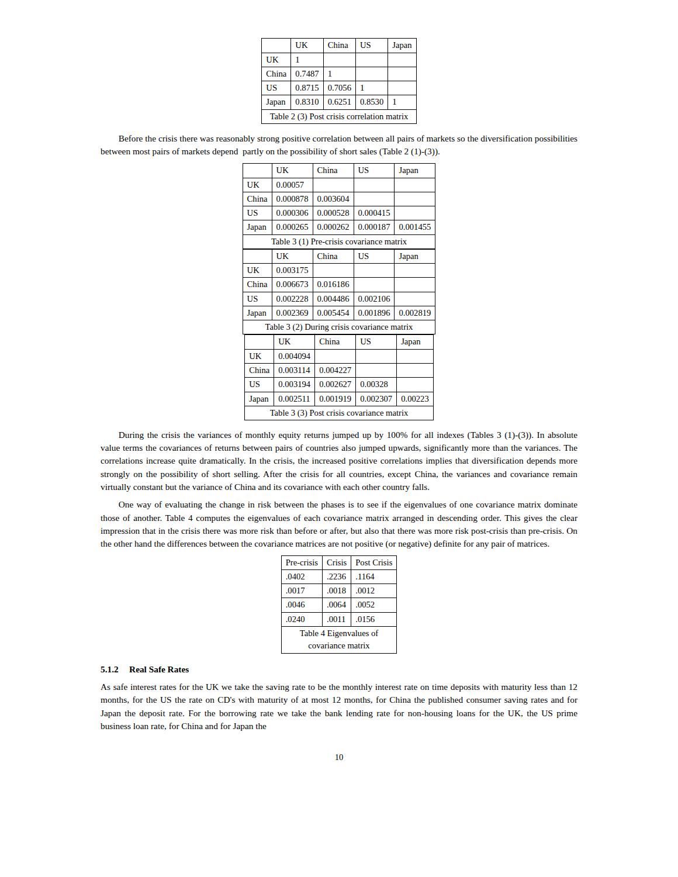Table 2 (3) Post crisis correlation matrix
| | UK | China | US | Japan |
| UK | 1 | | | |
| China | 0.7487 | 1 | | |
| US | 0.8715 | 0.7056 | 1 | |
| Japan | 0.8310 | 0.6251 | 0.8530 | 1 |
Before the crisis there was reasonably strong positive correlation between all pairs of markets so the diversification possibilities between most pairs of markets depend partly on the possibility of short sales (Table 2 (1)-(3)).
Table 3 (1) Pre-crisis covariance matrix
| | UK | China | US | Japan |
| UK | 0.00057 | | | |
| China | 0.000878 | 0.003604 | | |
| US | 0.000306 | 0.000528 | 0.000415 | |
| Japan | 0.000265 | 0.000262 | 0.000187 | 0.001455 |
Table 3 (2) During crisis covariance matrix
| | UK | China | US | Japan |
| UK | 0.003175 | | | |
| China | 0.006673 | 0.016186 | | |
| US | 0.002228 | 0.004486 | 0.002106 | |
| Japan | 0.002369 | 0.005454 | 0.001896 | 0.002819 |
Table 3 (3) Post crisis covariance matrix
| | UK | China | US | Japan |
| UK | 0.004094 | | | |
| China | 0.003114 | 0.004227 | | |
| US | 0.003194 | 0.002627 | 0.00328 | |
| Japan | 0.002511 | 0.001919 | 0.002307 | 0.00223 |
During the crisis the variances of monthly equity returns jumped up by 100% for all indexes (Tables 3 (1)-(3)). In absolute value terms the covariances of returns between pairs of countries also jumped upwards, significantly more than the variances. The correlations increase quite dramatically. In the crisis, the increased positive correlations implies that diversification depends more strongly on the possibility of short selling. After the crisis for all countries, except China, the variances and covariance remain virtually constant but the variance of China and its covariance with each other country falls.
One way of evaluating the change in risk between the phases is to see if the eigenvalues of one covariance matrix dominate those of another. Table 4 computes the eigenvalues of each covariance matrix arranged in descending order. This gives the clear impression that in the crisis there was more risk than before or after, but also that there was more risk post-crisis than pre-crisis. On the other hand the differences between the covariance matrices are not positive (or negative) definite for any pair of matrices.
Table 4 Eigenvalues of covariance matrix
| Pre-crisis | Crisis | Post Crisis |
| .0402 | .2236 | .1164 |
| .0017 | .0018 | .0012 |
| .0046 | .0064 | .0052 |
| .0240 | .0011 | .0156 |
5.1.2 Real Safe Rates
As safe interest rates for the UK we take the saving rate to be the monthly interest rate on time deposits with maturity less than 12 months, for the US the rate on CD's with maturity of at most 12 months, for China the published consumer saving rates and for Japan the deposit rate. For the borrowing rate we take the bank lending rate for non-housing loans for the UK, the US prime business loan rate, for China and for Japan the
10